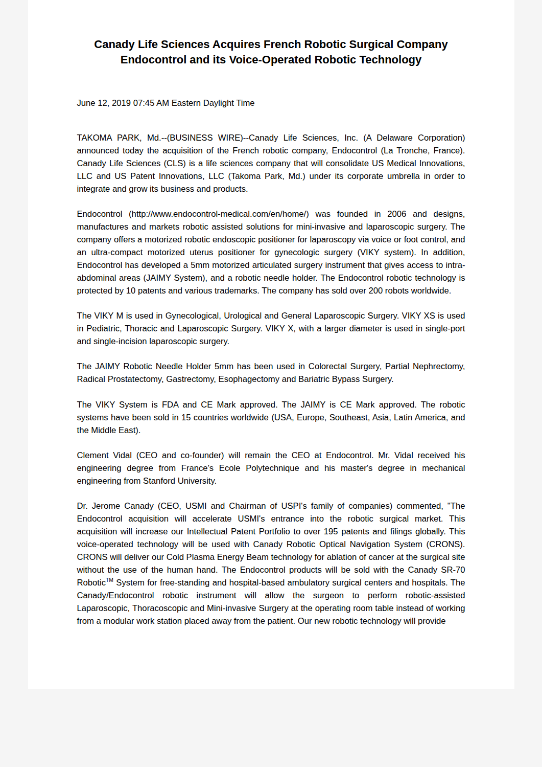Canady Life Sciences Acquires French Robotic Surgical Company Endocontrol and its Voice-Operated Robotic Technology
June 12, 2019 07:45 AM Eastern Daylight Time
TAKOMA PARK, Md.--(BUSINESS WIRE)--Canady Life Sciences, Inc. (A Delaware Corporation) announced today the acquisition of the French robotic company, Endocontrol (La Tronche, France). Canady Life Sciences (CLS) is a life sciences company that will consolidate US Medical Innovations, LLC and US Patent Innovations, LLC (Takoma Park, Md.) under its corporate umbrella in order to integrate and grow its business and products.
Endocontrol (http://www.endocontrol-medical.com/en/home/) was founded in 2006 and designs, manufactures and markets robotic assisted solutions for mini-invasive and laparoscopic surgery. The company offers a motorized robotic endoscopic positioner for laparoscopy via voice or foot control, and an ultra-compact motorized uterus positioner for gynecologic surgery (VIKY system). In addition, Endocontrol has developed a 5mm motorized articulated surgery instrument that gives access to intra-abdominal areas (JAIMY System), and a robotic needle holder. The Endocontrol robotic technology is protected by 10 patents and various trademarks. The company has sold over 200 robots worldwide.
The VIKY M is used in Gynecological, Urological and General Laparoscopic Surgery. VIKY XS is used in Pediatric, Thoracic and Laparoscopic Surgery. VIKY X, with a larger diameter is used in single-port and single-incision laparoscopic surgery.
The JAIMY Robotic Needle Holder 5mm has been used in Colorectal Surgery, Partial Nephrectomy, Radical Prostatectomy, Gastrectomy, Esophagectomy and Bariatric Bypass Surgery.
The VIKY System is FDA and CE Mark approved. The JAIMY is CE Mark approved. The robotic systems have been sold in 15 countries worldwide (USA, Europe, Southeast, Asia, Latin America, and the Middle East).
Clement Vidal (CEO and co-founder) will remain the CEO at Endocontrol. Mr. Vidal received his engineering degree from France's Ecole Polytechnique and his master's degree in mechanical engineering from Stanford University.
Dr. Jerome Canady (CEO, USMI and Chairman of USPI's family of companies) commented, "The Endocontrol acquisition will accelerate USMI's entrance into the robotic surgical market. This acquisition will increase our Intellectual Patent Portfolio to over 195 patents and filings globally. This voice-operated technology will be used with Canady Robotic Optical Navigation System (CRONS). CRONS will deliver our Cold Plasma Energy Beam technology for ablation of cancer at the surgical site without the use of the human hand. The Endocontrol products will be sold with the Canady SR-70 RoboticTM System for free-standing and hospital-based ambulatory surgical centers and hospitals. The Canady/Endocontrol robotic instrument will allow the surgeon to perform robotic-assisted Laparoscopic, Thoracoscopic and Mini-invasive Surgery at the operating room table instead of working from a modular work station placed away from the patient. Our new robotic technology will provide